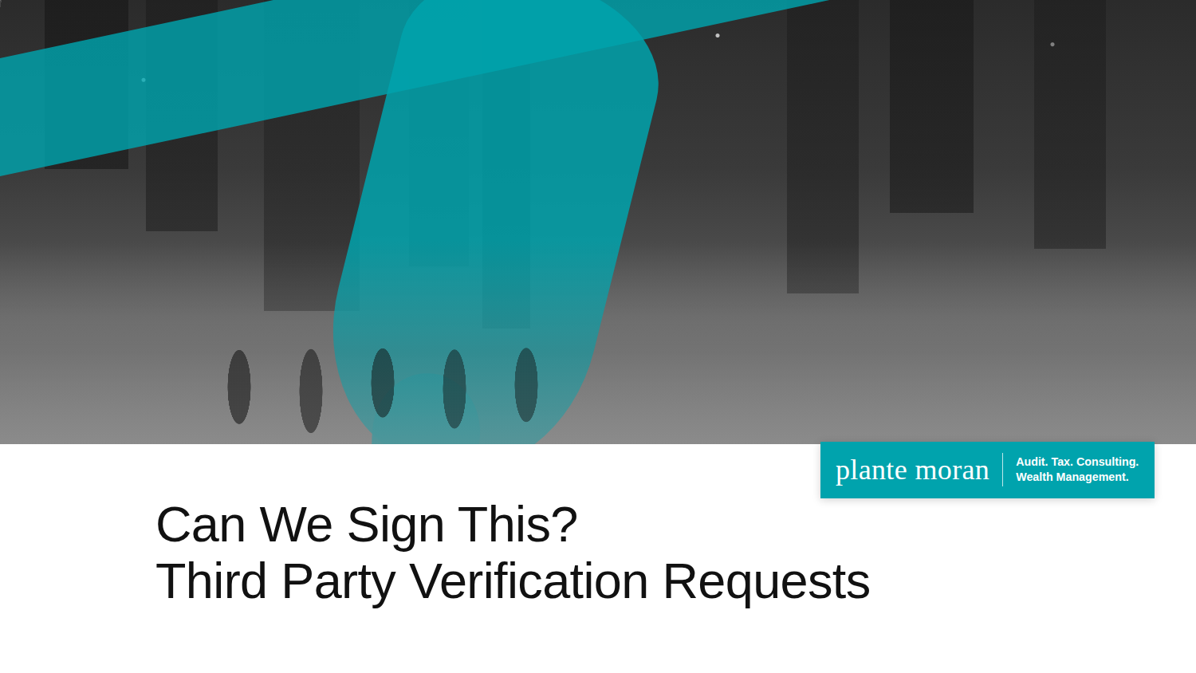plante moran Audit. Tax. Consulting.
Wealth Management.
Can We Sign This? Third Party Verification Requests